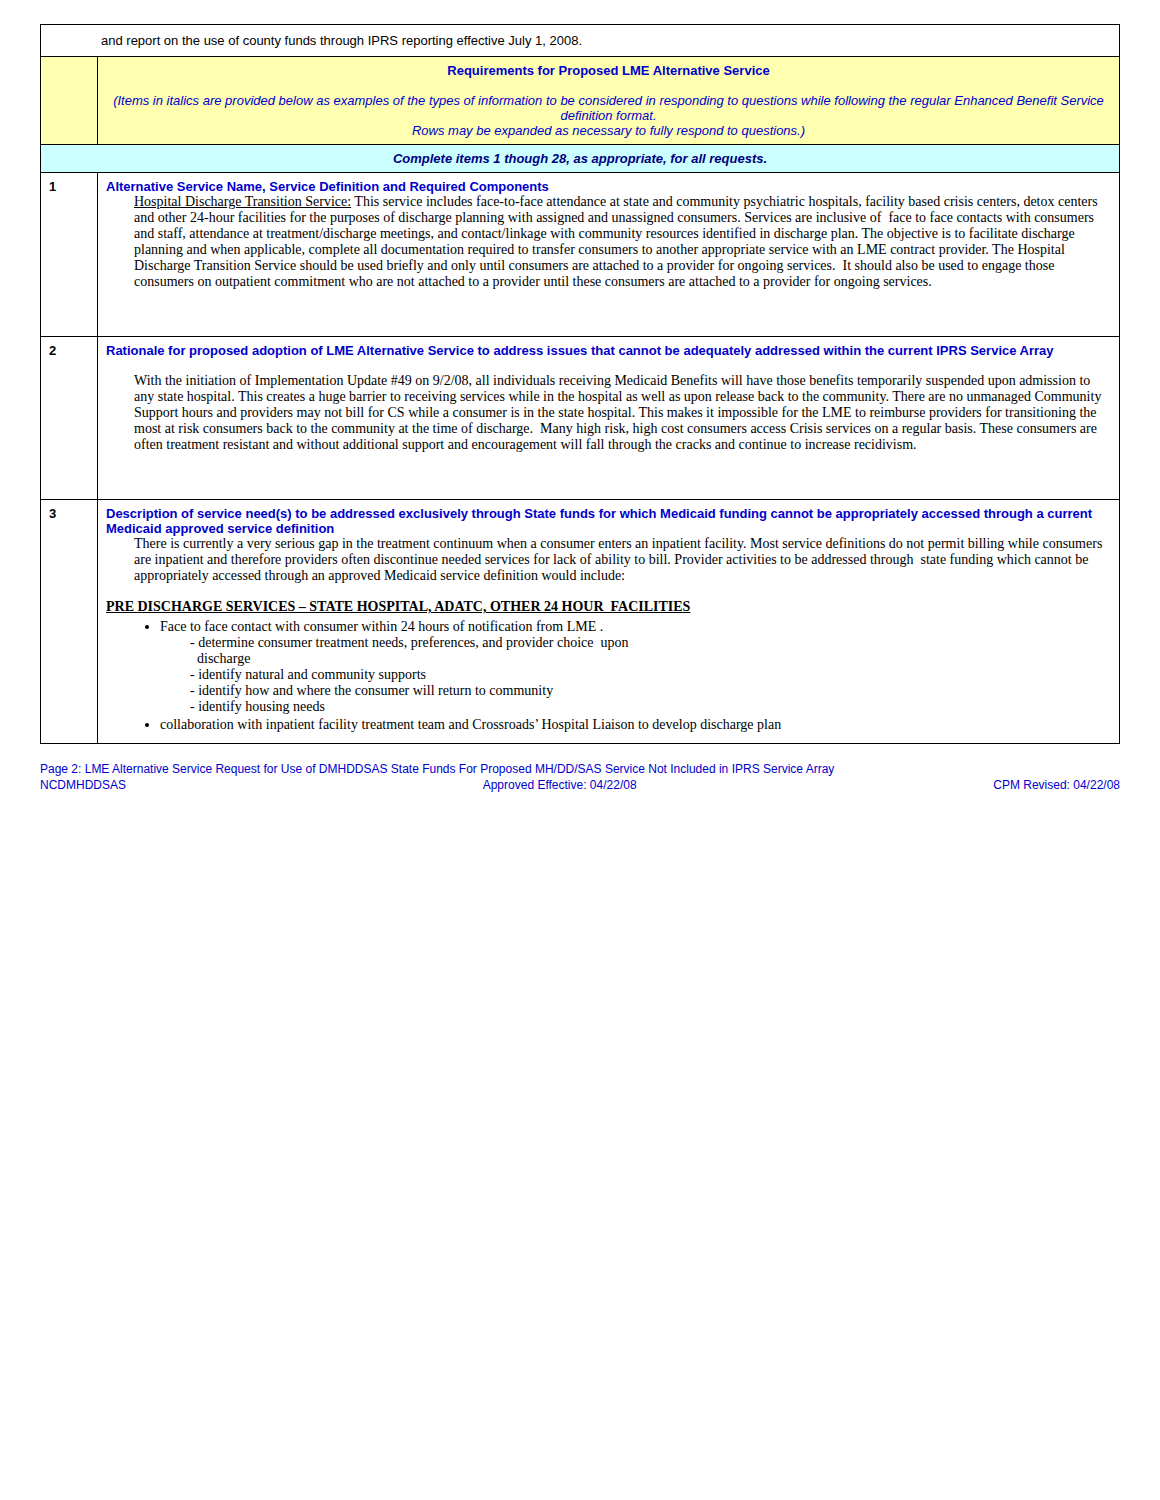and report on the use of county funds through IPRS reporting effective July 1, 2008.
| | Requirements for Proposed LME Alternative Service (Items in italics are provided below as examples of the types of information to be considered in responding to questions while following the regular Enhanced Benefit Service definition format. Rows may be expanded as necessary to fully respond to questions.) |
| Complete items 1 though 28, as appropriate, for all requests. |
| 1 | Alternative Service Name, Service Definition and Required Components Hospital Discharge Transition Service: This service includes face-to-face attendance at state and community psychiatric hospitals, facility based crisis centers, detox centers and other 24-hour facilities for the purposes of discharge planning with assigned and unassigned consumers. Services are inclusive of face to face contacts with consumers and staff, attendance at treatment/discharge meetings, and contact/linkage with community resources identified in discharge plan. The objective is to facilitate discharge planning and when applicable, complete all documentation required to transfer consumers to another appropriate service with an LME contract provider. The Hospital Discharge Transition Service should be used briefly and only until consumers are attached to a provider for ongoing services. It should also be used to engage those consumers on outpatient commitment who are not attached to a provider until these consumers are attached to a provider for ongoing services. |
| 2 | Rationale for proposed adoption of LME Alternative Service to address issues that cannot be adequately addressed within the current IPRS Service Array With the initiation of Implementation Update #49 on 9/2/08, all individuals receiving Medicaid Benefits will have those benefits temporarily suspended upon admission to any state hospital. This creates a huge barrier to receiving services while in the hospital as well as upon release back to the community. There are no unmanaged Community Support hours and providers may not bill for CS while a consumer is in the state hospital. This makes it impossible for the LME to reimburse providers for transitioning the most at risk consumers back to the community at the time of discharge. Many high risk, high cost consumers access Crisis services on a regular basis. These consumers are often treatment resistant and without additional support and encouragement will fall through the cracks and continue to increase recidivism. |
| 3 | Description of service need(s) to be addressed exclusively through State funds for which Medicaid funding cannot be appropriately accessed through a current Medicaid approved service definition There is currently a very serious gap in the treatment continuum when a consumer enters an inpatient facility. Most service definitions do not permit billing while consumers are inpatient and therefore providers often discontinue needed services for lack of ability to bill. Provider activities to be addressed through state funding which cannot be appropriately accessed through an approved Medicaid service definition would include: PRE DISCHARGE SERVICES – STATE HOSPITAL, ADATC, OTHER 24 HOUR FACILITIES Face to face contact with consumer within 24 hours of notification from LME . - determine consumer treatment needs, preferences, and provider choice upon discharge - identify natural and community supports - identify how and where the consumer will return to community - identify housing needs collaboration with inpatient facility treatment team and Crossroads’ Hospital Liaison to develop discharge plan |
Page 2: LME Alternative Service Request for Use of DMHDDSAS State Funds For Proposed MH/DD/SAS Service Not Included in IPRS Service Array
NCDMHDDSAS Approved Effective: 04/22/08 CPM Revised: 04/22/08